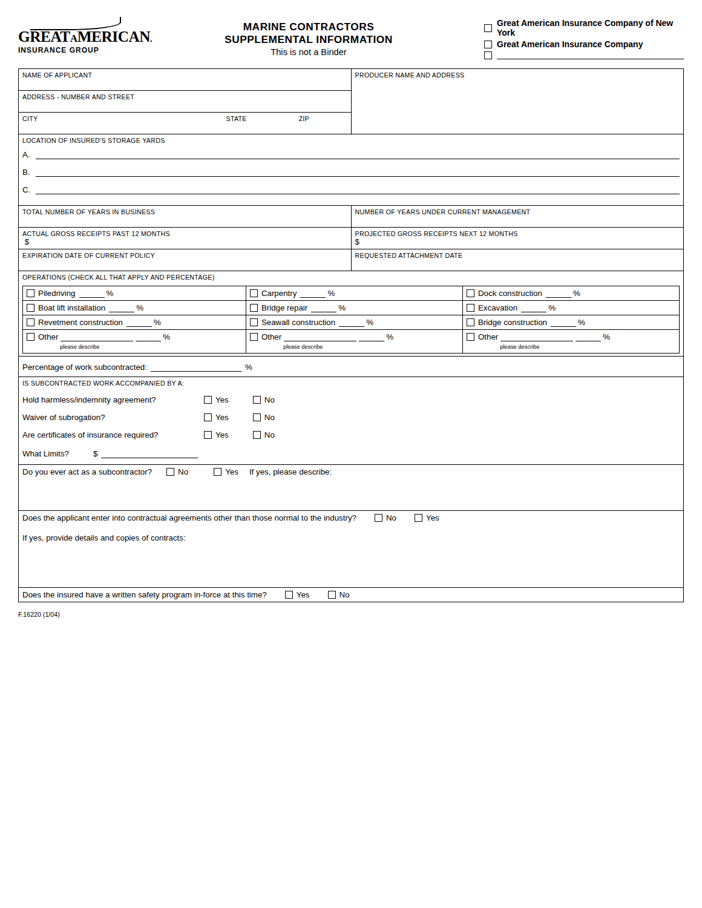GREATAMERICAN.
INSURANCE GROUP
MARINE CONTRACTORS
SUPPLEMENTAL INFORMATION
This is not a Binder
Great American Insurance Company of New York
Great American Insurance Company
| NAME OF APPLICANT | PRODUCER NAME AND ADDRESS |
| ADDRESS - NUMBER AND STREET |
| CITY STATE ZIP |
| LOCATION OF INSURED'S STORAGE YARDS A. B. C. |
| TOTAL NUMBER OF YEARS IN BUSINESS | NUMBER OF YEARS UNDER CURRENT MANAGEMENT |
| ACTUAL GROSS RECEIPTS PAST 12 MONTHS $ | PROJECTED GROSS RECEIPTS NEXT 12 MONTHS $ |
| EXPIRATION DATE OF CURRENT POLICY | REQUESTED ATTACHMENT DATE |
| OPERATIONS (CHECK ALL THAT APPLY AND PERCENTAGE) / Piledriving % / Carpentry % / Dock construction % / / Boat lift installation % / Bridge repair % / Excavation % / / Revetment construction % / Seawall construction % / Bridge construction % / / Other % please describe / Other % please describe / Other % please describe / |
| Percentage of work subcontracted: % |
| IS SUBCONTRACTED WORK ACCOMPANIED BY A: Hold harmless/indemnity agreement? Yes No Waiver of subrogation? Yes No Are certificates of insurance required? Yes No What Limits? $ |
| Do you ever act as a subcontractor? No Yes If yes, please describe: |
| Does the applicant enter into contractual agreements other than those normal to the industry? No Yes If yes, provide details and copies of contracts: |
| Does the insured have a written safety program in-force at this time? Yes No |
F.16220 (1/04)